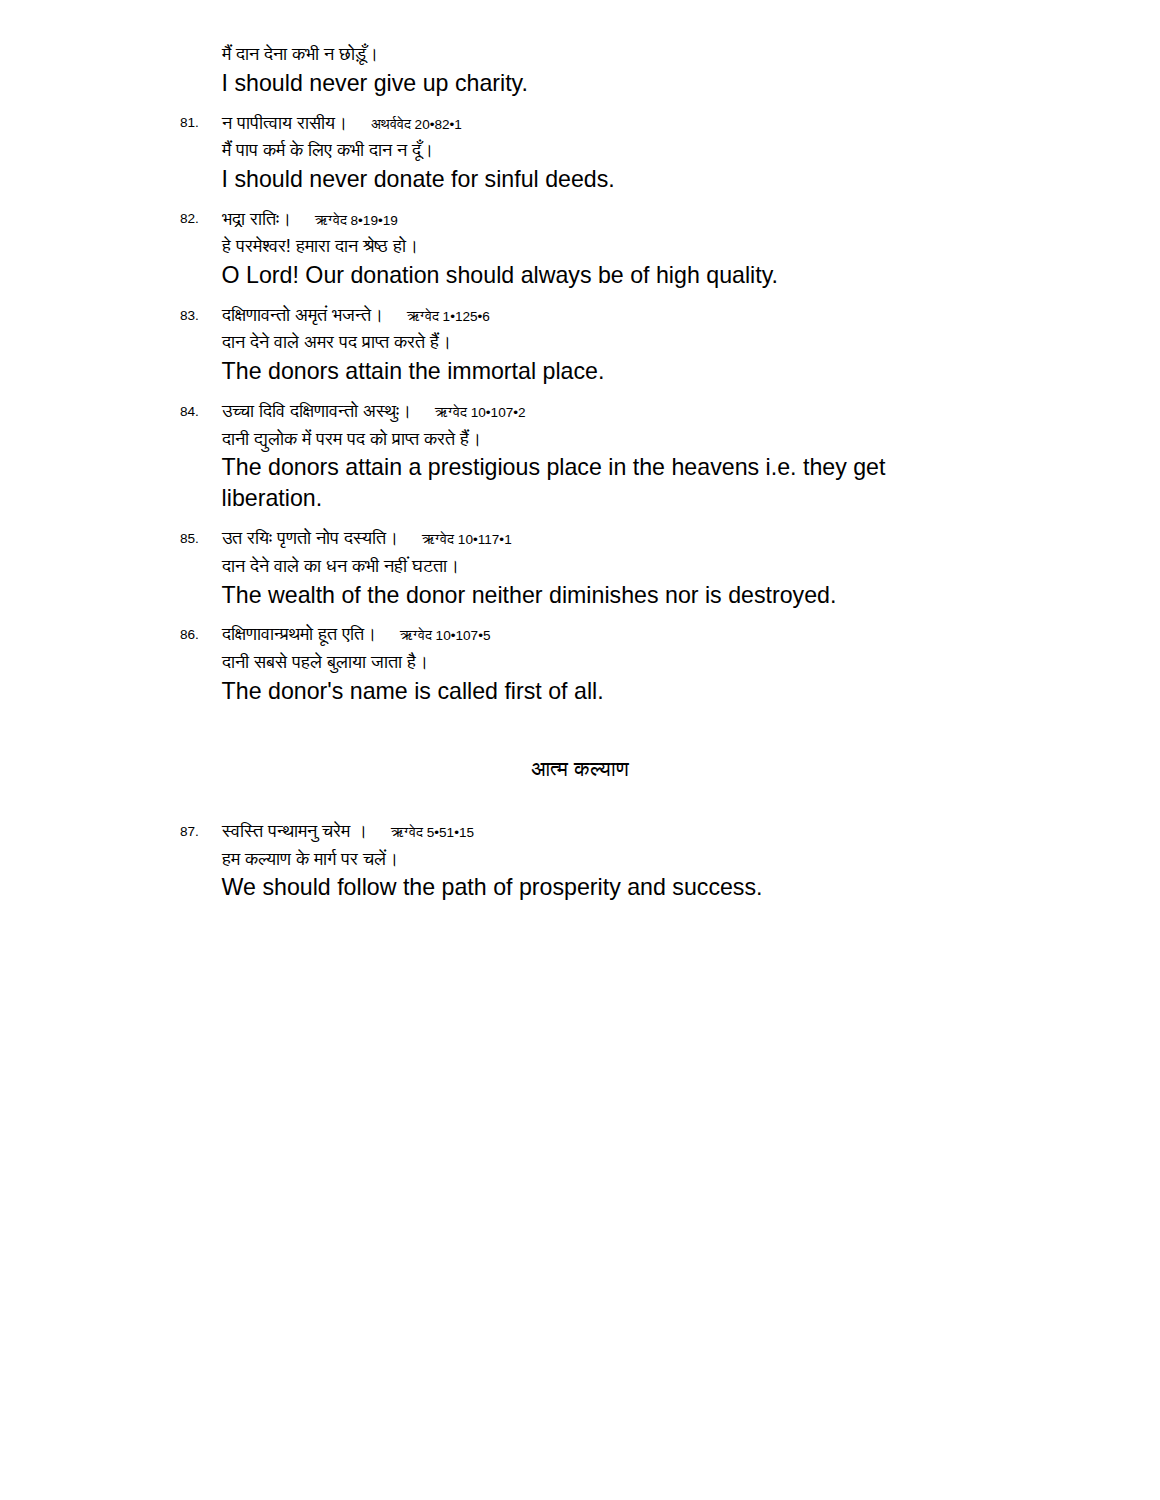मैं दान देना कभी न छोड़ूँ।
I should never give up charity.
81.
न पापीत्वाय रासीय। अथर्ववेद 20•82•1
मैं पाप कर्म के लिए कभी दान न दूँ।
I should never donate for sinful deeds.
82.
भद्रा रातिः। ऋग्वेद 8•19•19
हे परमेश्वर! हमारा दान श्रेष्ठ हो।
O Lord! Our donation should always be of high quality.
83.
दक्षिणावन्तो अमृतं भजन्ते। ऋग्वेद 1•125•6
दान देने वाले अमर पद प्राप्त करते हैं।
The donors attain the immortal place.
84.
उच्चा दिवि दक्षिणावन्तो अस्थुः। ऋग्वेद 10•107•2
दानी द्युलोक में परम पद को प्राप्त करते हैं।
The donors attain a prestigious place in the heavens i.e. they get liberation.
85.
उत रयिः पृणतो नोप दस्यति। ऋग्वेद 10•117•1
दान देने वाले का धन कभी नहीं घटता।
The wealth of the donor neither diminishes nor is destroyed.
86.
दक्षिणावान्प्रथमो हूत एति। ऋग्वेद 10•107•5
दानी सबसे पहले बुलाया जाता है।
The donor's name is called first of all.
आत्म कल्याण
87.
स्वस्ति पन्थामनु चरेम । ऋग्वेद 5•51•15
हम कल्याण के मार्ग पर चलें।
We should follow the path of prosperity and success.